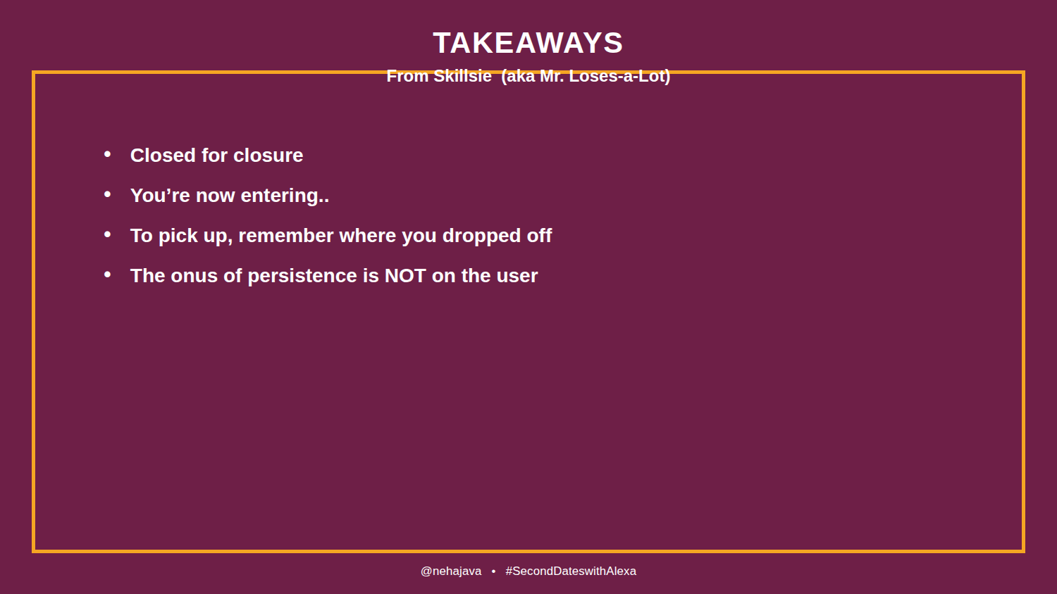TAKEAWAYS
From Skillsie (aka Mr. Loses-a-Lot)
Closed for closure
You’re now entering..
To pick up, remember where you dropped off
The onus of persistence is NOT on the user
@nehajava • #SecondDateswithAlexa